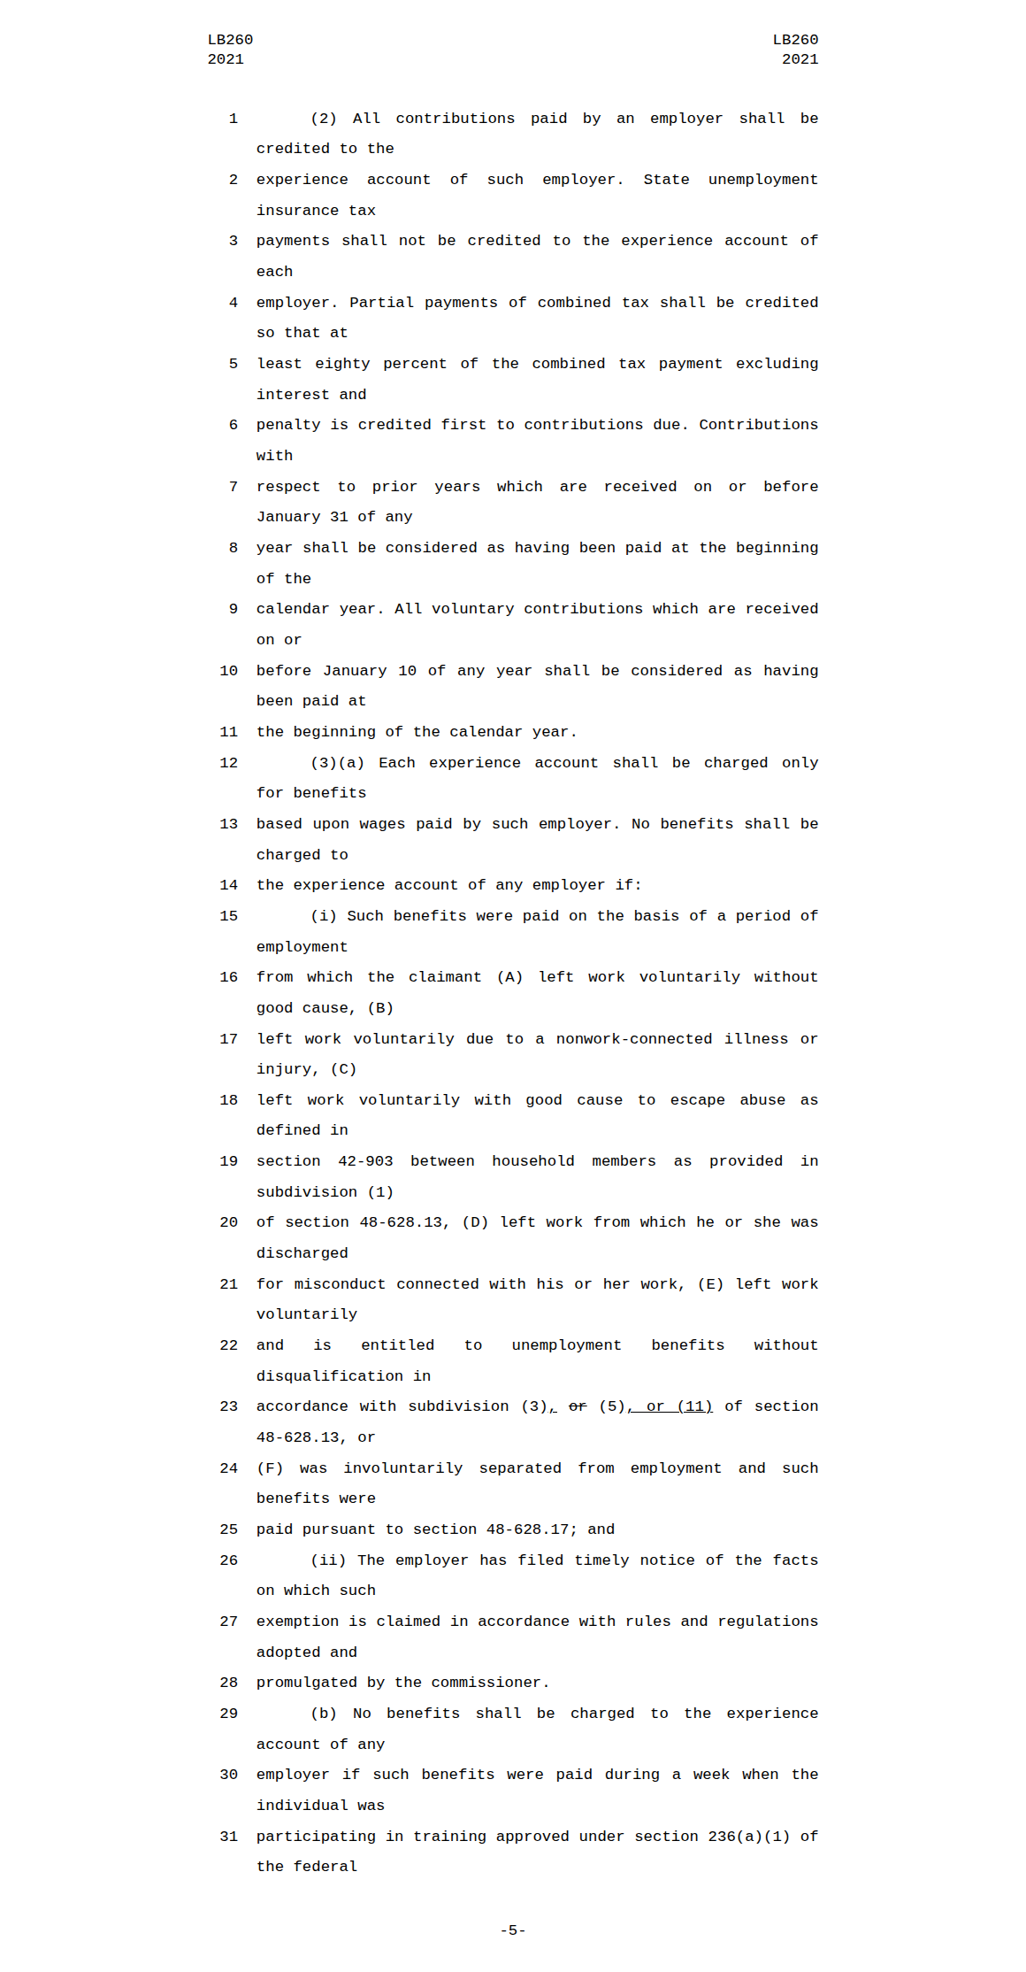LB260
2021
LB260
2021
(2) All contributions paid by an employer shall be credited to the
experience account of such employer. State unemployment insurance tax
payments shall not be credited to the experience account of each
employer. Partial payments of combined tax shall be credited so that at
least eighty percent of the combined tax payment excluding interest and
penalty is credited first to contributions due. Contributions with
respect to prior years which are received on or before January 31 of any
year shall be considered as having been paid at the beginning of the
calendar year. All voluntary contributions which are received on or
before January 10 of any year shall be considered as having been paid at
the beginning of the calendar year.
(3)(a) Each experience account shall be charged only for benefits
based upon wages paid by such employer. No benefits shall be charged to
the experience account of any employer if:
(i) Such benefits were paid on the basis of a period of employment
from which the claimant (A) left work voluntarily without good cause, (B)
left work voluntarily due to a nonwork-connected illness or injury, (C)
left work voluntarily with good cause to escape abuse as defined in
section 42-903 between household members as provided in subdivision (1)
of section 48-628.13, (D) left work from which he or she was discharged
for misconduct connected with his or her work, (E) left work voluntarily
and is entitled to unemployment benefits without disqualification in
accordance with subdivision (3), or (5), or (11) of section 48-628.13, or
(F) was involuntarily separated from employment and such benefits were
paid pursuant to section 48-628.17; and
(ii) The employer has filed timely notice of the facts on which such
exemption is claimed in accordance with rules and regulations adopted and
promulgated by the commissioner.
(b) No benefits shall be charged to the experience account of any
employer if such benefits were paid during a week when the individual was
participating in training approved under section 236(a)(1) of the federal
-5-